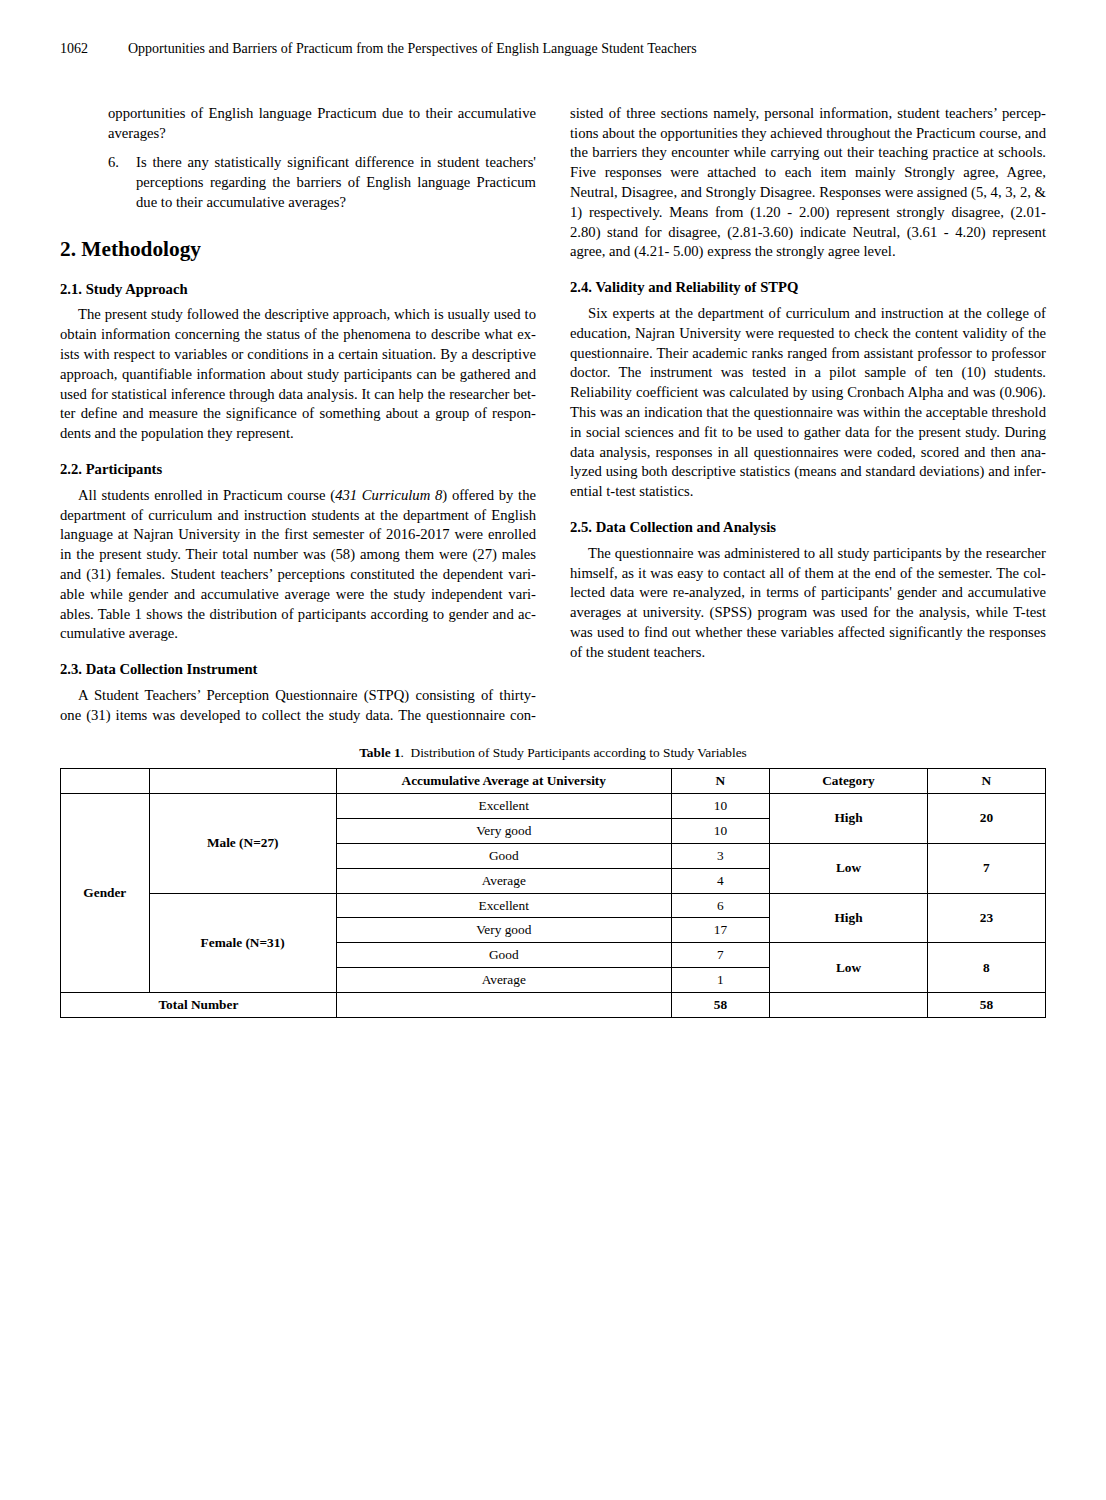1062 Opportunities and Barriers of Practicum from the Perspectives of English Language Student Teachers
opportunities of English language Practicum due to their accumulative averages?
6. Is there any statistically significant difference in student teachers' perceptions regarding the barriers of English language Practicum due to their accumulative averages?
2. Methodology
2.1. Study Approach
The present study followed the descriptive approach, which is usually used to obtain information concerning the status of the phenomena to describe what exists with respect to variables or conditions in a certain situation. By a descriptive approach, quantifiable information about study participants can be gathered and used for statistical inference through data analysis. It can help the researcher better define and measure the significance of something about a group of respondents and the population they represent.
2.2. Participants
All students enrolled in Practicum course (431 Curriculum 8) offered by the department of curriculum and instruction students at the department of English language at Najran University in the first semester of 2016-2017 were enrolled in the present study. Their total number was (58) among them were (27) males and (31) females. Student teachers’ perceptions constituted the dependent variable while gender and accumulative average were the study independent variables. Table 1 shows the distribution of participants according to gender and accumulative average.
2.3. Data Collection Instrument
A Student Teachers’ Perception Questionnaire (STPQ) consisting of thirty-one (31) items was developed to collect the study data. The questionnaire consisted of three sections namely, personal information, student teachers’ perceptions about the opportunities they achieved throughout the Practicum course, and the barriers they encounter while carrying out their teaching practice at schools. Five responses were attached to each item mainly Strongly agree, Agree, Neutral, Disagree, and Strongly Disagree. Responses were assigned (5, 4, 3, 2, & 1) respectively. Means from (1.20 - 2.00) represent strongly disagree, (2.01- 2.80) stand for disagree, (2.81-3.60) indicate Neutral, (3.61 - 4.20) represent agree, and (4.21- 5.00) express the strongly agree level.
2.4. Validity and Reliability of STPQ
Six experts at the department of curriculum and instruction at the college of education, Najran University were requested to check the content validity of the questionnaire. Their academic ranks ranged from assistant professor to professor doctor. The instrument was tested in a pilot sample of ten (10) students. Reliability coefficient was calculated by using Cronbach Alpha and was (0.906). This was an indication that the questionnaire was within the acceptable threshold in social sciences and fit to be used to gather data for the present study. During data analysis, responses in all questionnaires were coded, scored and then analyzed using both descriptive statistics (means and standard deviations) and inferential t-test statistics.
2.5. Data Collection and Analysis
The questionnaire was administered to all study participants by the researcher himself, as it was easy to contact all of them at the end of the semester. The collected data were re-analyzed, in terms of participants' gender and accumulative averages at university. (SPSS) program was used for the analysis, while T-test was used to find out whether these variables affected significantly the responses of the student teachers.
Table 1. Distribution of Study Participants according to Study Variables
| | | Accumulative Average at University | N | Category | N |
| Gender | Male (N=27) | Excellent | 10 | High | 20 |
| Very good | 10 |
| Good | 3 | Low | 7 |
| Average | 4 |
| Female (N=31) | Excellent | 6 | High | 23 |
| Very good | 17 |
| Good | 7 | Low | 8 |
| Average | 1 |
| Total Number | | 58 | | 58 |